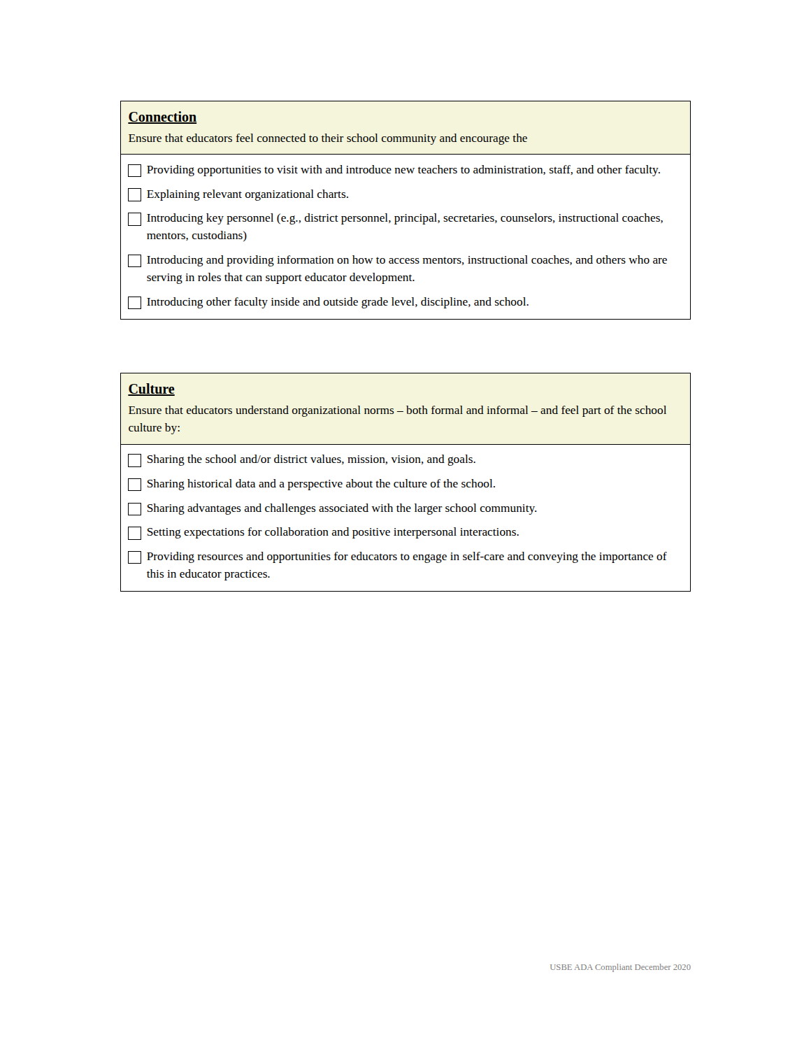Connection
Ensure that educators feel connected to their school community and encourage the
Providing opportunities to visit with and introduce new teachers to administration, staff, and other faculty.
Explaining relevant organizational charts.
Introducing key personnel (e.g., district personnel, principal, secretaries, counselors, instructional coaches, mentors, custodians)
Introducing and providing information on how to access mentors, instructional coaches, and others who are serving in roles that can support educator development.
Introducing other faculty inside and outside grade level, discipline, and school.
Culture
Ensure that educators understand organizational norms – both formal and informal – and feel part of the school culture by:
Sharing the school and/or district values, mission, vision, and goals.
Sharing historical data and a perspective about the culture of the school.
Sharing advantages and challenges associated with the larger school community.
Setting expectations for collaboration and positive interpersonal interactions.
Providing resources and opportunities for educators to engage in self-care and conveying the importance of this in educator practices.
USBE ADA Compliant December 2020